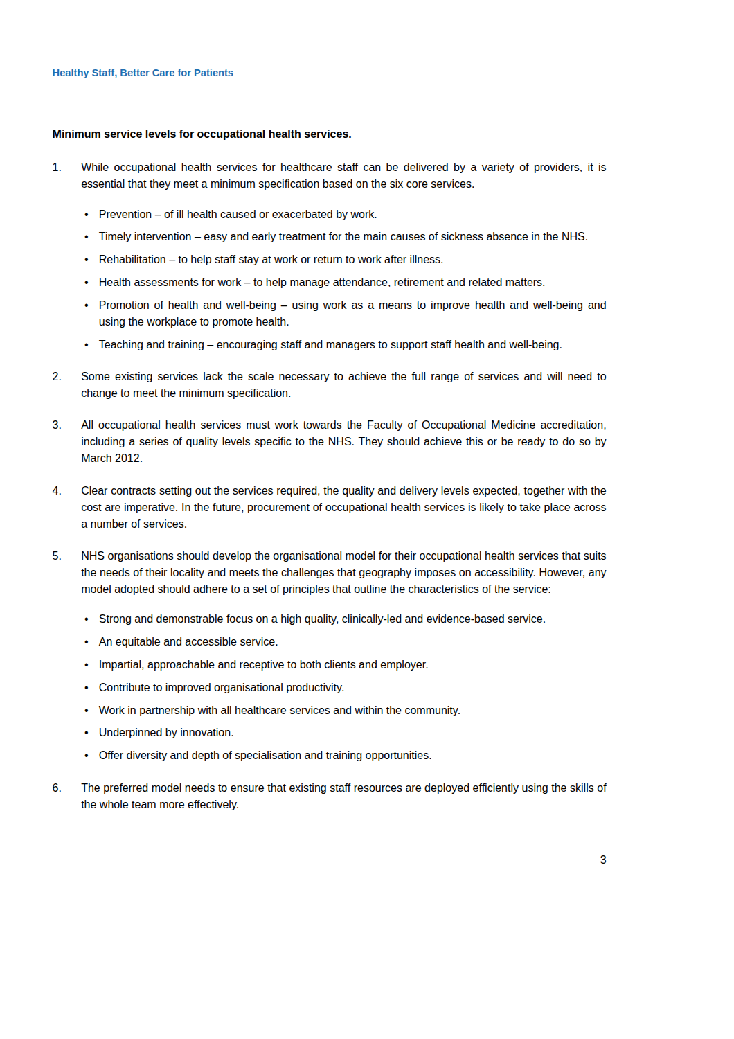Healthy Staff, Better Care for Patients
Minimum service levels for occupational health services.
While occupational health services for healthcare staff can be delivered by a variety of providers, it is essential that they meet a minimum specification based on the six core services.
Prevention – of ill health caused or exacerbated by work.
Timely intervention – easy and early treatment for the main causes of sickness absence in the NHS.
Rehabilitation – to help staff stay at work or return to work after illness.
Health assessments for work – to help manage attendance, retirement and related matters.
Promotion of health and well-being – using work as a means to improve health and well-being and using the workplace to promote health.
Teaching and training – encouraging staff and managers to support staff health and well-being.
Some existing services lack the scale necessary to achieve the full range of services and will need to change to meet the minimum specification.
All occupational health services must work towards the Faculty of Occupational Medicine accreditation, including a series of quality levels specific to the NHS. They should achieve this or be ready to do so by March 2012.
Clear contracts setting out the services required, the quality and delivery levels expected, together with the cost are imperative. In the future, procurement of occupational health services is likely to take place across a number of services.
NHS organisations should develop the organisational model for their occupational health services that suits the needs of their locality and meets the challenges that geography imposes on accessibility. However, any model adopted should adhere to a set of principles that outline the characteristics of the service:
Strong and demonstrable focus on a high quality, clinically-led and evidence-based service.
An equitable and accessible service.
Impartial, approachable and receptive to both clients and employer.
Contribute to improved organisational productivity.
Work in partnership with all healthcare services and within the community.
Underpinned by innovation.
Offer diversity and depth of specialisation and training opportunities.
The preferred model needs to ensure that existing staff resources are deployed efficiently using the skills of the whole team more effectively.
3